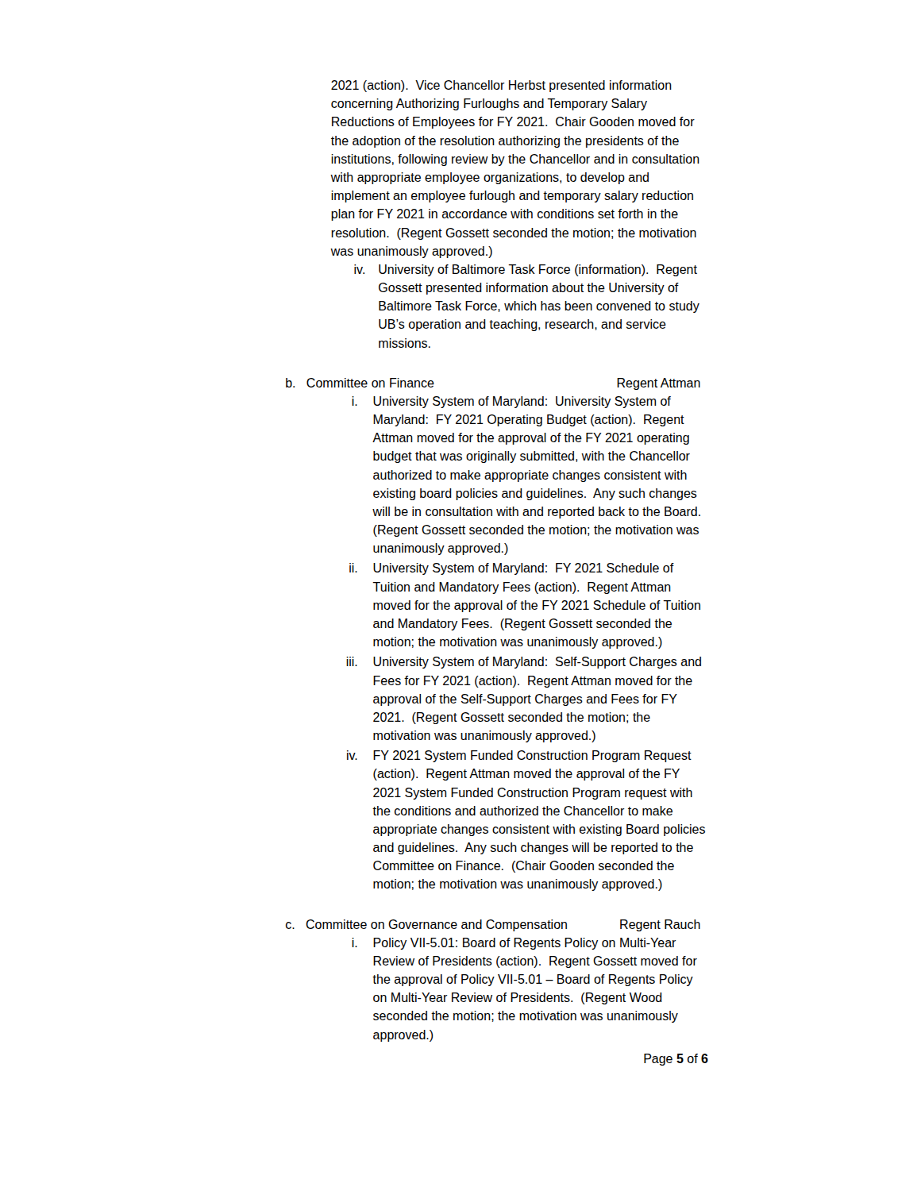2021 (action). Vice Chancellor Herbst presented information concerning Authorizing Furloughs and Temporary Salary Reductions of Employees for FY 2021. Chair Gooden moved for the adoption of the resolution authorizing the presidents of the institutions, following review by the Chancellor and in consultation with appropriate employee organizations, to develop and implement an employee furlough and temporary salary reduction plan for FY 2021 in accordance with conditions set forth in the resolution. (Regent Gossett seconded the motion; the motivation was unanimously approved.)
University of Baltimore Task Force (information). Regent Gossett presented information about the University of Baltimore Task Force, which has been convened to study UB’s operation and teaching, research, and service missions.
b. Committee on Finance Regent Attman
University System of Maryland: University System of Maryland: FY 2021 Operating Budget (action). Regent Attman moved for the approval of the FY 2021 operating budget that was originally submitted, with the Chancellor authorized to make appropriate changes consistent with existing board policies and guidelines. Any such changes will be in consultation with and reported back to the Board. (Regent Gossett seconded the motion; the motivation was unanimously approved.)
University System of Maryland: FY 2021 Schedule of Tuition and Mandatory Fees (action). Regent Attman moved for the approval of the FY 2021 Schedule of Tuition and Mandatory Fees. (Regent Gossett seconded the motion; the motivation was unanimously approved.)
University System of Maryland: Self-Support Charges and Fees for FY 2021 (action). Regent Attman moved for the approval of the Self-Support Charges and Fees for FY 2021. (Regent Gossett seconded the motion; the motivation was unanimously approved.)
FY 2021 System Funded Construction Program Request (action). Regent Attman moved the approval of the FY 2021 System Funded Construction Program request with the conditions and authorized the Chancellor to make appropriate changes consistent with existing Board policies and guidelines. Any such changes will be reported to the Committee on Finance. (Chair Gooden seconded the motion; the motivation was unanimously approved.)
c. Committee on Governance and Compensation Regent Rauch
Policy VII-5.01: Board of Regents Policy on Multi-Year Review of Presidents (action). Regent Gossett moved for the approval of Policy VII-5.01 – Board of Regents Policy on Multi-Year Review of Presidents. (Regent Wood seconded the motion; the motivation was unanimously approved.)
Page 5 of 6